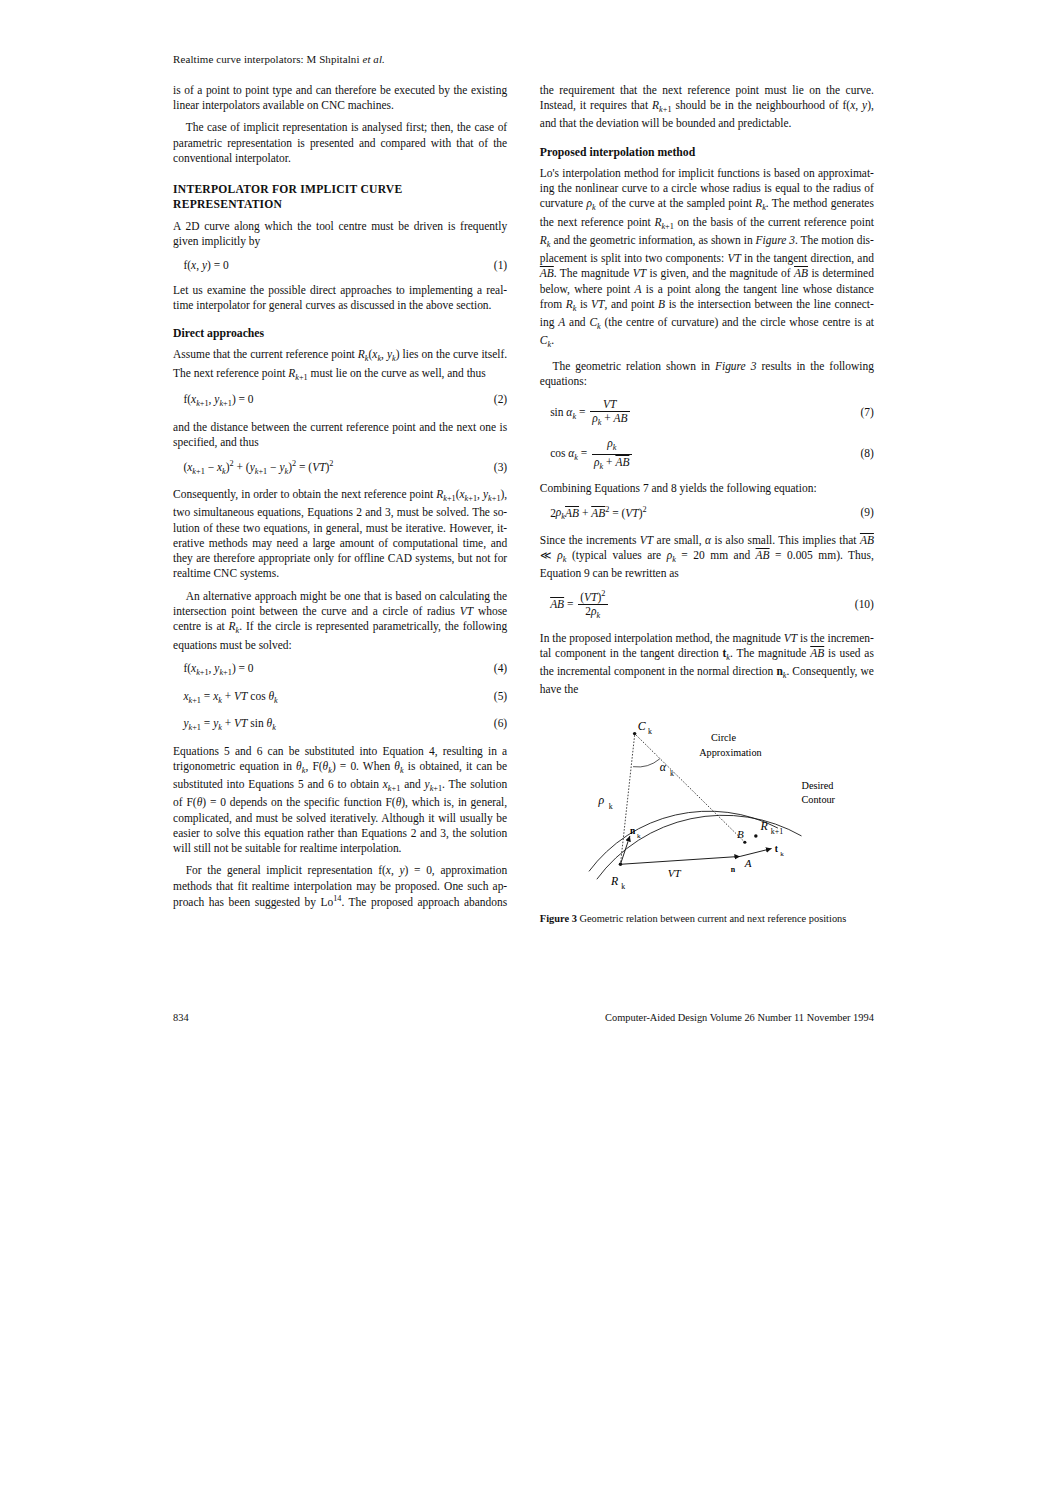Realtime curve interpolators: M Shpitalni et al.
is of a point to point type and can therefore be executed by the existing linear interpolators available on CNC machines.
The case of implicit representation is analysed first; then, the case of parametric representation is presented and compared with that of the conventional interpolator.
Interpolator for implicit curve representation
A 2D curve along which the tool centre must be driven is frequently given implicitly by
f(x, y) = 0 (1)
Let us examine the possible direct approaches to implementing a realtime interpolator for general curves as discussed in the above section.
Direct approaches
Assume that the current reference point Rk(xk, yk) lies on the curve itself. The next reference point Rk+1 must lie on the curve as well, and thus
f(xk+1, yk+1) = 0 (2)
and the distance between the current reference point and the next one is specified, and thus
(xk+1 − xk)2 + (yk+1 − yk)2 = (VT)2 (3)
Consequently, in order to obtain the next reference point Rk+1(xk+1, yk+1), two simultaneous equations, Equations 2 and 3, must be solved. The solution of these two equations, in general, must be iterative. However, iterative methods may need a large amount of computational time, and they are therefore appropriate only for offline CAD systems, but not for realtime CNC systems.
An alternative approach might be one that is based on calculating the intersection point between the curve and a circle of radius VT whose centre is at Rk. If the circle is represented parametrically, the following equations must be solved:
f(xk+1, yk+1) = 0 (4)
xk+1 = xk + VT cos θk (5)
yk+1 = yk + VT sin θk (6)
Equations 5 and 6 can be substituted into Equation 4, resulting in a trigonometric equation in θk, F(θk) = 0. When θk is obtained, it can be substituted into Equations 5 and 6 to obtain xk+1 and yk+1. The solution of F(θ) = 0 depends on the specific function F(θ), which is, in general, complicated, and must be solved iteratively. Although it will usually be easier to solve this equation rather than Equations 2 and 3, the solution will still not be suitable for realtime interpolation.
For the general implicit representation f(x, y) = 0, approximation methods that fit realtime interpolation may be proposed. One such approach has been suggested by Lo14. The proposed approach abandons the requirement that the next reference point must lie on the curve. Instead, it requires that Rk+1 should be in the neighbourhood of f(x, y), and that the deviation will be bounded and predictable.
Proposed interpolation method
Lo's interpolation method for implicit functions is based on approximating the nonlinear curve to a circle whose radius is equal to the radius of curvature ρk of the curve at the sampled point Rk. The method generates the next reference point Rk+1 on the basis of the current reference point Rk and the geometric information, as shown in Figure 3. The motion displacement is split into two components: VT in the tangent direction, and AB. The magnitude VT is given, and the magnitude of AB is determined below, where point A is a point along the tangent line whose distance from Rk is VT, and point B is the intersection between the line connecting A and Ck (the centre of curvature) and the circle whose centre is at Ck.
The geometric relation shown in Figure 3 results in the following equations:
sin αk = VT ρk + AB (7)
cos αk = ρk ρk + AB (8)
Combining Equations 7 and 8 yields the following equation:
2ρk AB + AB2 = (VT)2 (9)
Since the increments VT are small, α is also small. This implies that AB ≪ ρk (typical values are ρk = 20 mm and AB = 0.005 mm). Thus, Equation 9 can be rewritten as
AB = (VT)22ρk (10)
In the proposed interpolation method, the magnitude VT is the incremental component in the tangent direction tk. The magnitude AB is used as the incremental component in the normal direction nk. Consequently, we have the
C k α k ρ k R k VT A n k B R k+1 t k n Circle Approximation Desired Contour
Figure 3 Geometric relation between current and next reference positions
834
Computer-Aided Design Volume 26 Number 11 November 1994